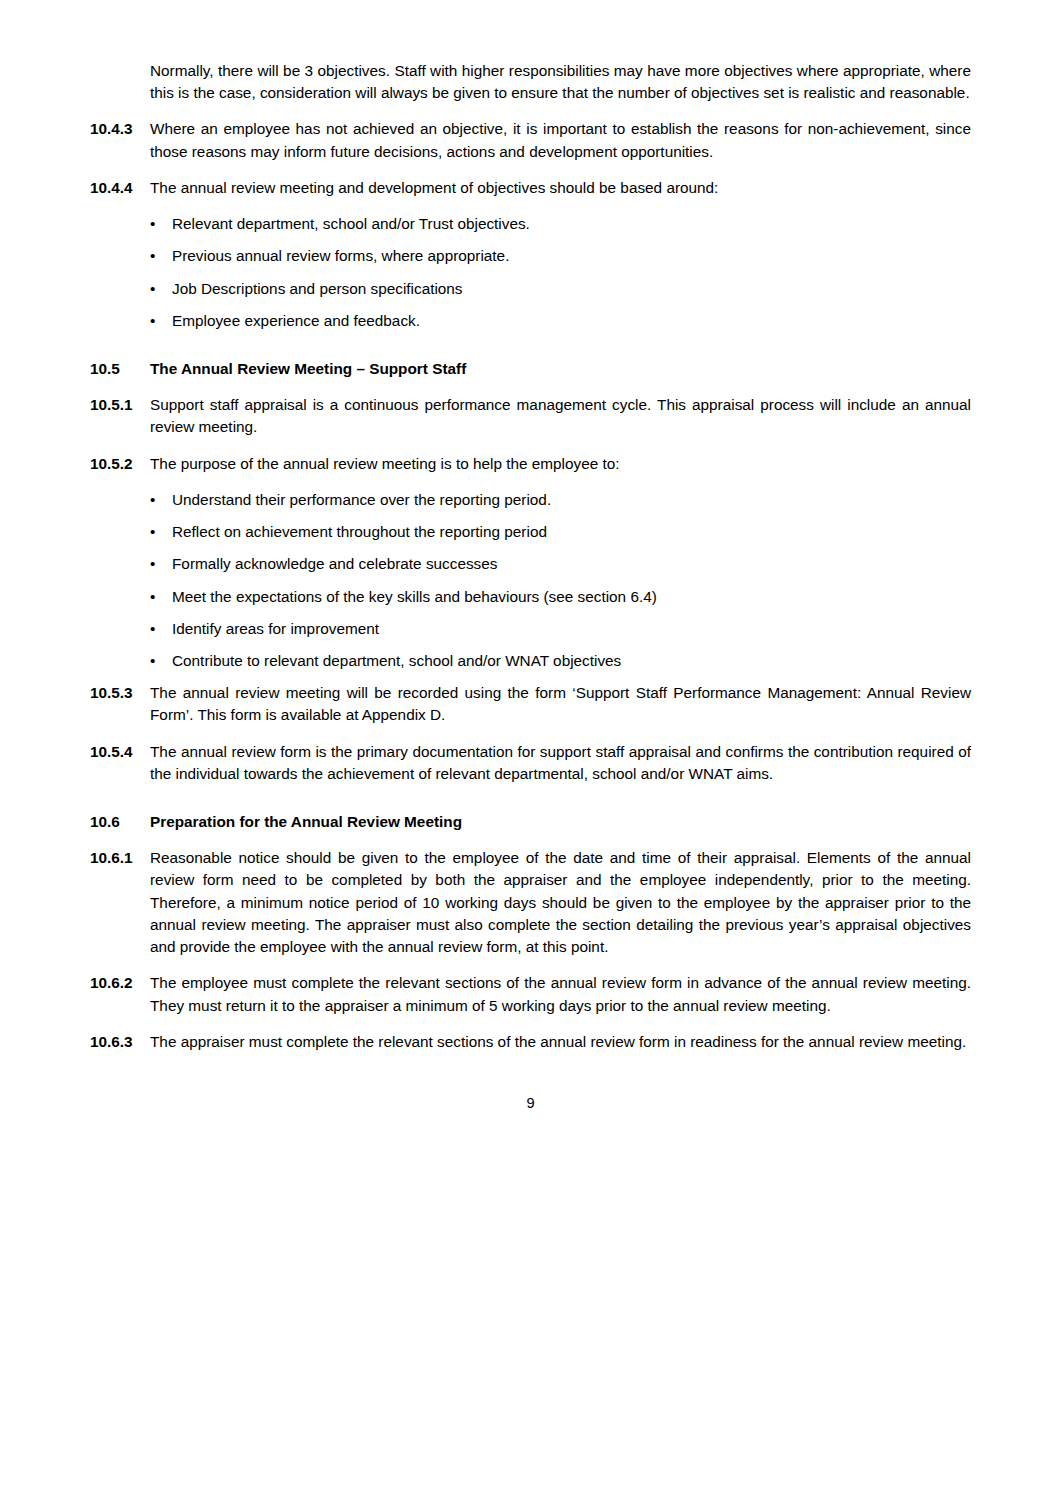Normally, there will be 3 objectives. Staff with higher responsibilities may have more objectives where appropriate, where this is the case, consideration will always be given to ensure that the number of objectives set is realistic and reasonable.
10.4.3
Where an employee has not achieved an objective, it is important to establish the reasons for non-achievement, since those reasons may inform future decisions, actions and development opportunities.
10.4.4
The annual review meeting and development of objectives should be based around:
Relevant department, school and/or Trust objectives.
Previous annual review forms, where appropriate.
Job Descriptions and person specifications
Employee experience and feedback.
10.5 The Annual Review Meeting – Support Staff
10.5.1
Support staff appraisal is a continuous performance management cycle. This appraisal process will include an annual review meeting.
10.5.2
The purpose of the annual review meeting is to help the employee to:
Understand their performance over the reporting period.
Reflect on achievement throughout the reporting period
Formally acknowledge and celebrate successes
Meet the expectations of the key skills and behaviours (see section 6.4)
Identify areas for improvement
Contribute to relevant department, school and/or WNAT objectives
10.5.3
The annual review meeting will be recorded using the form ‘Support Staff Performance Management: Annual Review Form’. This form is available at Appendix D.
10.5.4
The annual review form is the primary documentation for support staff appraisal and confirms the contribution required of the individual towards the achievement of relevant departmental, school and/or WNAT aims.
10.6 Preparation for the Annual Review Meeting
10.6.1
Reasonable notice should be given to the employee of the date and time of their appraisal. Elements of the annual review form need to be completed by both the appraiser and the employee independently, prior to the meeting. Therefore, a minimum notice period of 10 working days should be given to the employee by the appraiser prior to the annual review meeting. The appraiser must also complete the section detailing the previous year’s appraisal objectives and provide the employee with the annual review form, at this point.
10.6.2
The employee must complete the relevant sections of the annual review form in advance of the annual review meeting. They must return it to the appraiser a minimum of 5 working days prior to the annual review meeting.
10.6.3
The appraiser must complete the relevant sections of the annual review form in readiness for the annual review meeting.
9